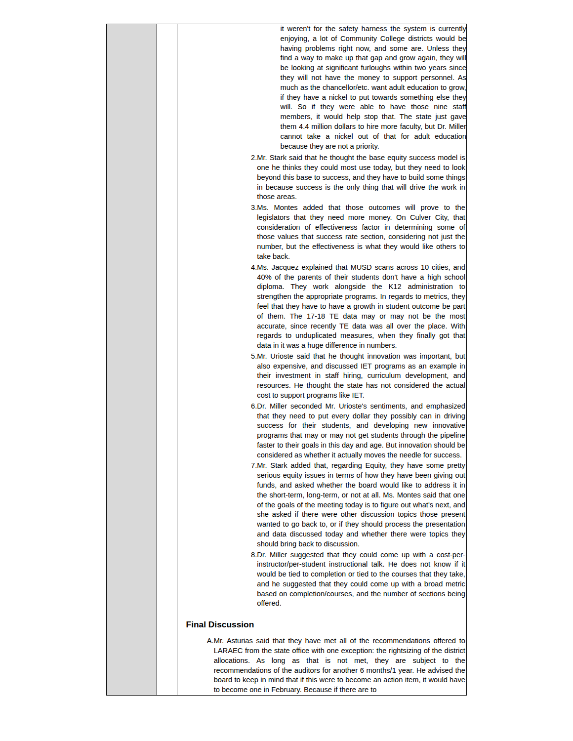| | | it weren't for the safety harness the system is currently enjoying, a lot of Community College districts would be having problems right now, and some are. Unless they find a way to make up that gap and grow again, they will be looking at significant furloughs within two years since they will not have the money to support personnel. As much as the chancellor/etc. want adult education to grow, if they have a nickel to put towards something else they will. So if they were able to have those nine staff members, it would help stop that. The state just gave them 4.4 million dollars to hire more faculty, but Dr. Miller cannot take a nickel out of that for adult education because they are not a priority. 2. Mr. Stark said that he thought the base equity success model is one he thinks they could most use today, but they need to look beyond this base to success, and they have to build some things in because success is the only thing that will drive the work in those areas. 3. Ms. Montes added that those outcomes will prove to the legislators that they need more money. On Culver City, that consideration of effectiveness factor in determining some of those values that success rate section, considering not just the number, but the effectiveness is what they would like others to take back. 4. Ms. Jacquez explained that MUSD scans across 10 cities, and 40% of the parents of their students don't have a high school diploma. They work alongside the K12 administration to strengthen the appropriate programs. In regards to metrics, they feel that they have to have a growth in student outcome be part of them. The 17-18 TE data may or may not be the most accurate, since recently TE data was all over the place. With regards to unduplicated measures, when they finally got that data in it was a huge difference in numbers. 5. Mr. Urioste said that he thought innovation was important, but also expensive, and discussed IET programs as an example in their investment in staff hiring, curriculum development, and resources. He thought the state has not considered the actual cost to support programs like IET. 6. Dr. Miller seconded Mr. Urioste's sentiments, and emphasized that they need to put every dollar they possibly can in driving success for their students, and developing new innovative programs that may or may not get students through the pipeline faster to their goals in this day and age. But innovation should be considered as whether it actually moves the needle for success. 7. Mr. Stark added that, regarding Equity, they have some pretty serious equity issues in terms of how they have been giving out funds, and asked whether the board would like to address it in the short-term, long-term, or not at all. Ms. Montes said that one of the goals of the meeting today is to figure out what's next, and she asked if there were other discussion topics those present wanted to go back to, or if they should process the presentation and data discussed today and whether there were topics they should bring back to discussion. 8. Dr. Miller suggested that they could come up with a cost-per-instructor/per-student instructional talk. He does not know if it would be tied to completion or tied to the courses that they take, and he suggested that they could come up with a broad metric based on completion/courses, and the number of sections being offered. Final Discussion A. Mr. Asturias said that they have met all of the recommendations offered to LARAEC from the state office with one exception: the rightsizing of the district allocations. As long as that is not met, they are subject to the recommendations of the auditors for another 6 months/1 year. He advised the board to keep in mind that if this were to become an action item, it would have to become one in February. Because if there are to |